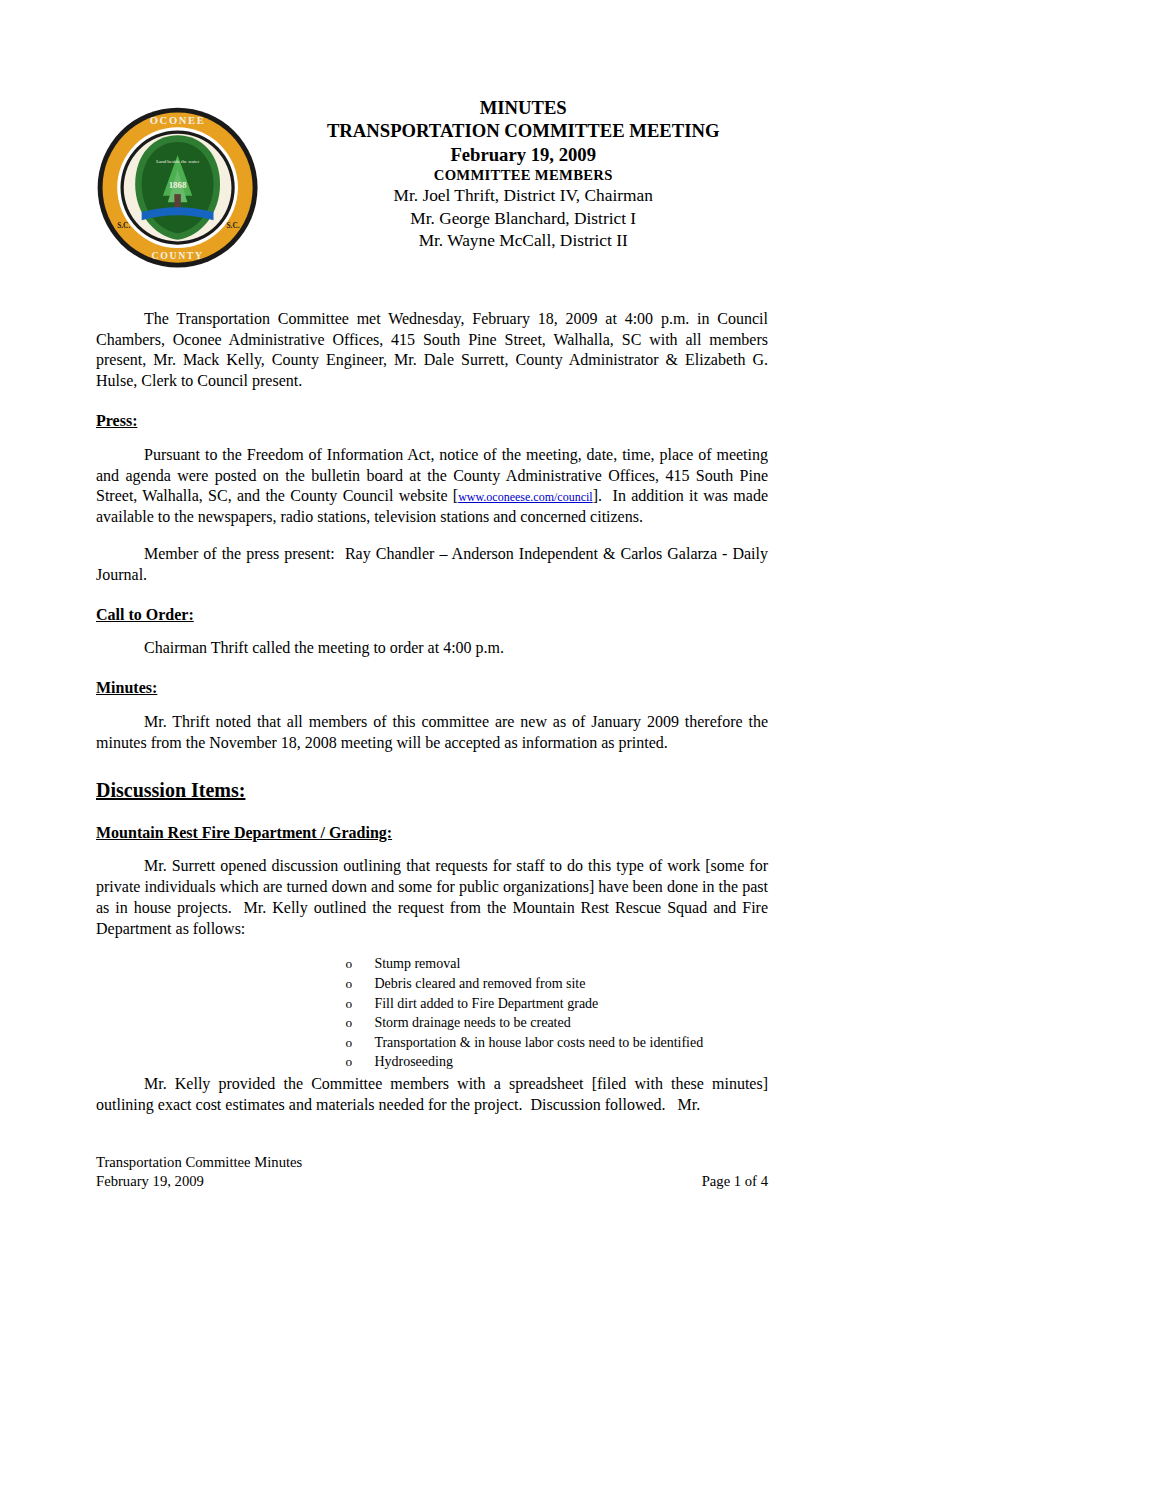1868 OCONEE COUNTY S.C. S.C. Land beside the water
MINUTES
TRANSPORTATION COMMITTEE MEETING
February 19, 2009
COMMITTEE MEMBERS
Mr. Joel Thrift, District IV, Chairman
Mr. George Blanchard, District I
Mr. Wayne McCall, District II
The Transportation Committee met Wednesday, February 18, 2009 at 4:00 p.m. in Council Chambers, Oconee Administrative Offices, 415 South Pine Street, Walhalla, SC with all members present, Mr. Mack Kelly, County Engineer, Mr. Dale Surrett, County Administrator & Elizabeth G. Hulse, Clerk to Council present.
Press:
Pursuant to the Freedom of Information Act, notice of the meeting, date, time, place of meeting and agenda were posted on the bulletin board at the County Administrative Offices, 415 South Pine Street, Walhalla, SC, and the County Council website [www.oconeese.com/council]. In addition it was made available to the newspapers, radio stations, television stations and concerned citizens.
Member of the press present: Ray Chandler – Anderson Independent & Carlos Galarza - Daily Journal.
Call to Order:
Chairman Thrift called the meeting to order at 4:00 p.m.
Minutes:
Mr. Thrift noted that all members of this committee are new as of January 2009 therefore the minutes from the November 18, 2008 meeting will be accepted as information as printed.
Discussion Items:
Mountain Rest Fire Department / Grading:
Mr. Surrett opened discussion outlining that requests for staff to do this type of work [some for private individuals which are turned down and some for public organizations] have been done in the past as in house projects. Mr. Kelly outlined the request from the Mountain Rest Rescue Squad and Fire Department as follows:
Stump removal
Debris cleared and removed from site
Fill dirt added to Fire Department grade
Storm drainage needs to be created
Transportation & in house labor costs need to be identified
Hydroseeding
Mr. Kelly provided the Committee members with a spreadsheet [filed with these minutes] outlining exact cost estimates and materials needed for the project. Discussion followed. Mr.
Transportation Committee Minutes
February 19, 2009
Page 1 of 4